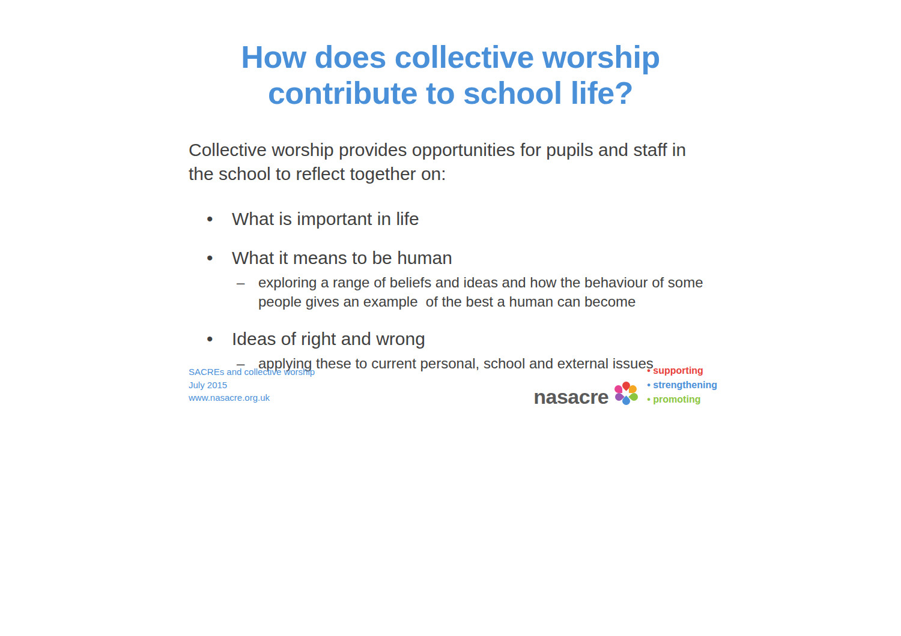How does collective worship
contribute to school life?
Collective worship provides opportunities for pupils and staff in the school to reflect together on:
What is important in life
What it means to be human
exploring a range of beliefs and ideas and how the behaviour of some people gives an example of the best a human can become
Ideas of right and wrong
applying these to current personal, school and external issues
SACREs and collective worship
July 2015
www.nasacre.org.uk
nasacre
• supporting
• strengthening
• promoting